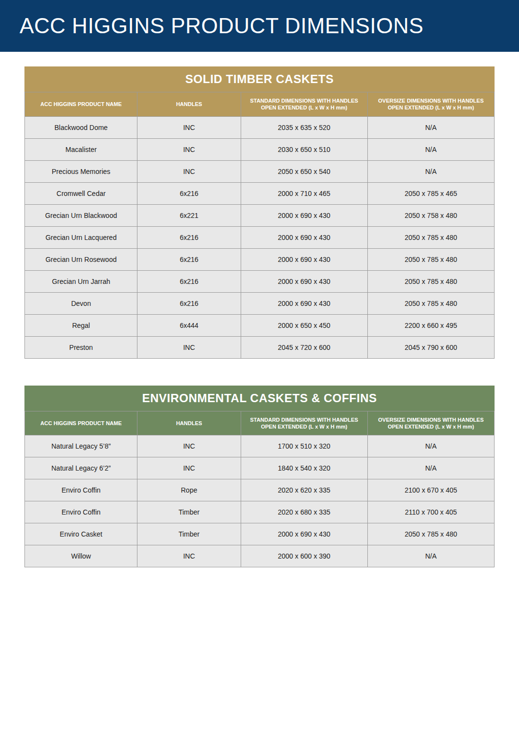ACC HIGGINS PRODUCT DIMENSIONS
SOLID TIMBER CASKETS
| ACC HIGGINS PRODUCT NAME | HANDLES | STANDARD DIMENSIONS WITH HANDLES OPEN EXTENDED (L x W x H mm) | OVERSIZE DIMENSIONS WITH HANDLES OPEN EXTENDED (L x W x H mm) |
| --- | --- | --- | --- |
| Blackwood Dome | INC | 2035 x 635 x 520 | N/A |
| Macalister | INC | 2030 x 650 x 510 | N/A |
| Precious Memories | INC | 2050 x 650 x 540 | N/A |
| Cromwell Cedar | 6x216 | 2000 x 710 x 465 | 2050 x 785 x 465 |
| Grecian Urn Blackwood | 6x221 | 2000 x 690 x 430 | 2050 x 758 x 480 |
| Grecian Urn Lacquered | 6x216 | 2000 x 690 x 430 | 2050 x 785 x 480 |
| Grecian Urn Rosewood | 6x216 | 2000 x 690 x 430 | 2050 x 785 x 480 |
| Grecian Urn Jarrah | 6x216 | 2000 x 690 x 430 | 2050 x 785 x 480 |
| Devon | 6x216 | 2000 x 690 x 430 | 2050 x 785 x 480 |
| Regal | 6x444 | 2000 x 650 x 450 | 2200 x 660 x 495 |
| Preston | INC | 2045 x 720 x 600 | 2045 x 790 x 600 |
ENVIRONMENTAL CASKETS & COFFINS
| ACC HIGGINS PRODUCT NAME | HANDLES | STANDARD DIMENSIONS WITH HANDLES OPEN EXTENDED (L x W x H mm) | OVERSIZE DIMENSIONS WITH HANDLES OPEN EXTENDED (L x W x H mm) |
| --- | --- | --- | --- |
| Natural Legacy 5’8” | INC | 1700 x 510 x 320 | N/A |
| Natural Legacy 6’2” | INC | 1840 x 540 x 320 | N/A |
| Enviro Coffin | Rope | 2020 x 620 x 335 | 2100 x 670 x 405 |
| Enviro Coffin | Timber | 2020 x 680 x 335 | 2110 x 700 x 405 |
| Enviro Casket | Timber | 2000 x 690 x 430 | 2050 x 785 x 480 |
| Willow | INC | 2000 x 600 x 390 | N/A |